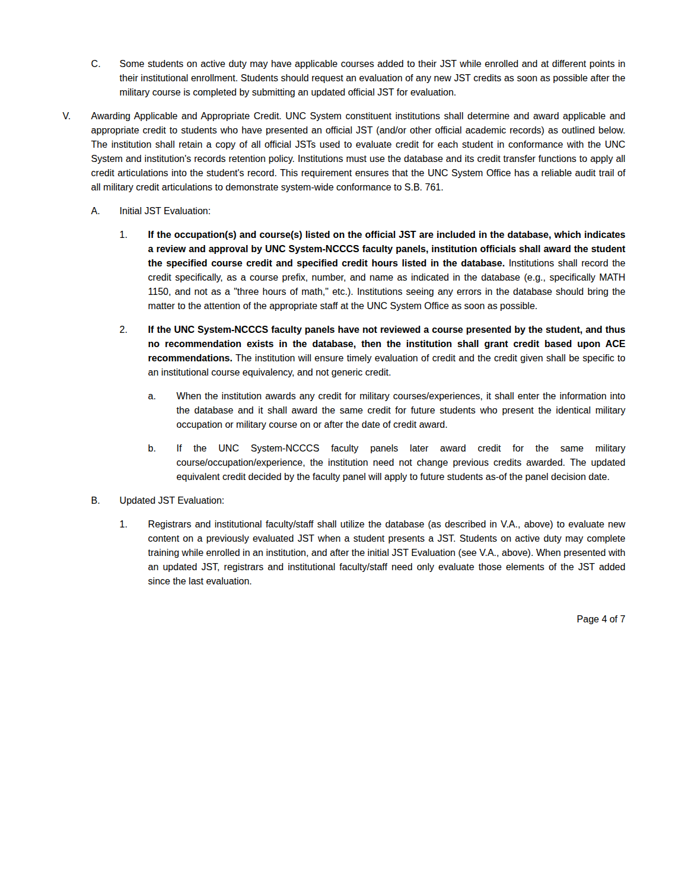C. Some students on active duty may have applicable courses added to their JST while enrolled and at different points in their institutional enrollment. Students should request an evaluation of any new JST credits as soon as possible after the military course is completed by submitting an updated official JST for evaluation.
V. Awarding Applicable and Appropriate Credit. UNC System constituent institutions shall determine and award applicable and appropriate credit to students who have presented an official JST (and/or other official academic records) as outlined below. The institution shall retain a copy of all official JSTs used to evaluate credit for each student in conformance with the UNC System and institution's records retention policy. Institutions must use the database and its credit transfer functions to apply all credit articulations into the student's record. This requirement ensures that the UNC System Office has a reliable audit trail of all military credit articulations to demonstrate system-wide conformance to S.B. 761.
A. Initial JST Evaluation:
1. If the occupation(s) and course(s) listed on the official JST are included in the database, which indicates a review and approval by UNC System-NCCCS faculty panels, institution officials shall award the student the specified course credit and specified credit hours listed in the database. Institutions shall record the credit specifically, as a course prefix, number, and name as indicated in the database (e.g., specifically MATH 1150, and not as a "three hours of math," etc.). Institutions seeing any errors in the database should bring the matter to the attention of the appropriate staff at the UNC System Office as soon as possible.
2. If the UNC System-NCCCS faculty panels have not reviewed a course presented by the student, and thus no recommendation exists in the database, then the institution shall grant credit based upon ACE recommendations. The institution will ensure timely evaluation of credit and the credit given shall be specific to an institutional course equivalency, and not generic credit.
a. When the institution awards any credit for military courses/experiences, it shall enter the information into the database and it shall award the same credit for future students who present the identical military occupation or military course on or after the date of credit award.
b. If the UNC System-NCCCS faculty panels later award credit for the same military course/occupation/experience, the institution need not change previous credits awarded. The updated equivalent credit decided by the faculty panel will apply to future students as-of the panel decision date.
B. Updated JST Evaluation:
1. Registrars and institutional faculty/staff shall utilize the database (as described in V.A., above) to evaluate new content on a previously evaluated JST when a student presents a JST. Students on active duty may complete training while enrolled in an institution, and after the initial JST Evaluation (see V.A., above). When presented with an updated JST, registrars and institutional faculty/staff need only evaluate those elements of the JST added since the last evaluation.
Page 4 of 7